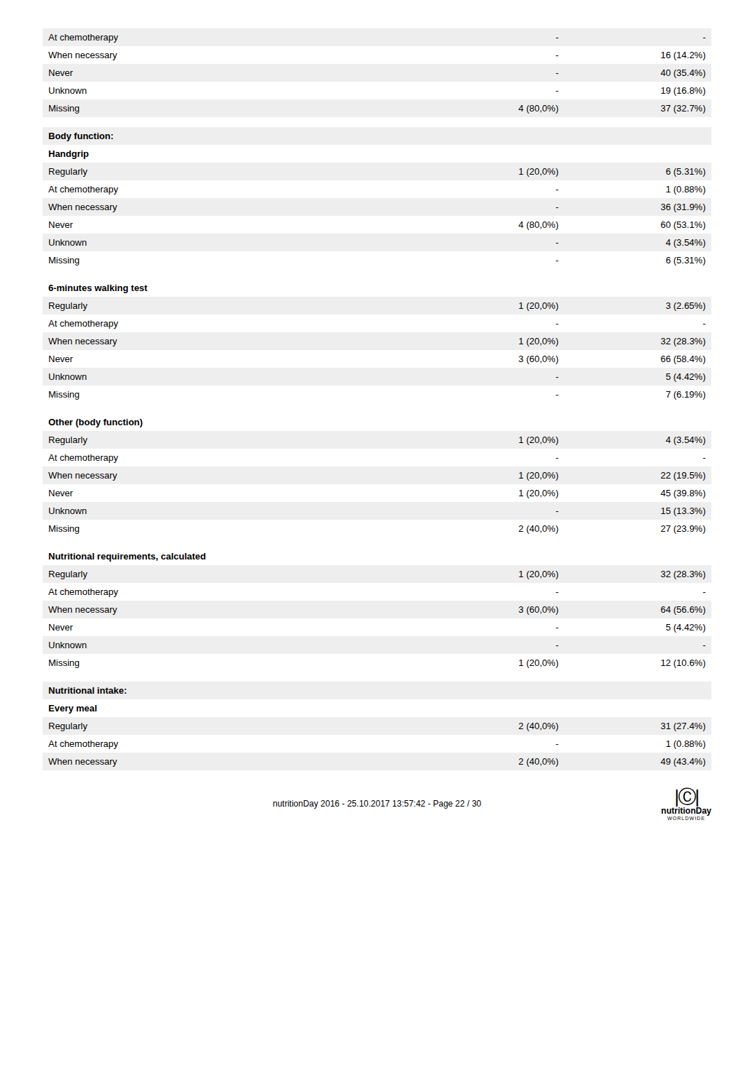| At chemotherapy | - | - |
| When necessary | - | 16 (14.2%) |
| Never | - | 40 (35.4%) |
| Unknown | - | 19 (16.8%) |
| Missing | 4 (80,0%) | 37 (32.7%) |
| Body function: | | |
| Handgrip | | |
| Regularly | 1 (20,0%) | 6 (5.31%) |
| At chemotherapy | - | 1 (0.88%) |
| When necessary | - | 36 (31.9%) |
| Never | 4 (80,0%) | 60 (53.1%) |
| Unknown | - | 4 (3.54%) |
| Missing | - | 6 (5.31%) |
| 6-minutes walking test | | |
| Regularly | 1 (20,0%) | 3 (2.65%) |
| At chemotherapy | - | - |
| When necessary | 1 (20,0%) | 32 (28.3%) |
| Never | 3 (60,0%) | 66 (58.4%) |
| Unknown | - | 5 (4.42%) |
| Missing | - | 7 (6.19%) |
| Other (body function) | | |
| Regularly | 1 (20,0%) | 4 (3.54%) |
| At chemotherapy | - | - |
| When necessary | 1 (20,0%) | 22 (19.5%) |
| Never | 1 (20,0%) | 45 (39.8%) |
| Unknown | - | 15 (13.3%) |
| Missing | 2 (40,0%) | 27 (23.9%) |
| Nutritional requirements, calculated | | |
| Regularly | 1 (20,0%) | 32 (28.3%) |
| At chemotherapy | - | - |
| When necessary | 3 (60,0%) | 64 (56.6%) |
| Never | - | 5 (4.42%) |
| Unknown | - | - |
| Missing | 1 (20,0%) | 12 (10.6%) |
| Nutritional intake: | | |
| Every meal | | |
| Regularly | 2 (40,0%) | 31 (27.4%) |
| At chemotherapy | - | 1 (0.88%) |
| When necessary | 2 (40,0%) | 49 (43.4%) |
nutritionDay 2016 - 25.10.2017 13:57:42 - Page 22 / 30
|Ⓒ|
nutritionDay
WORLDWIDE